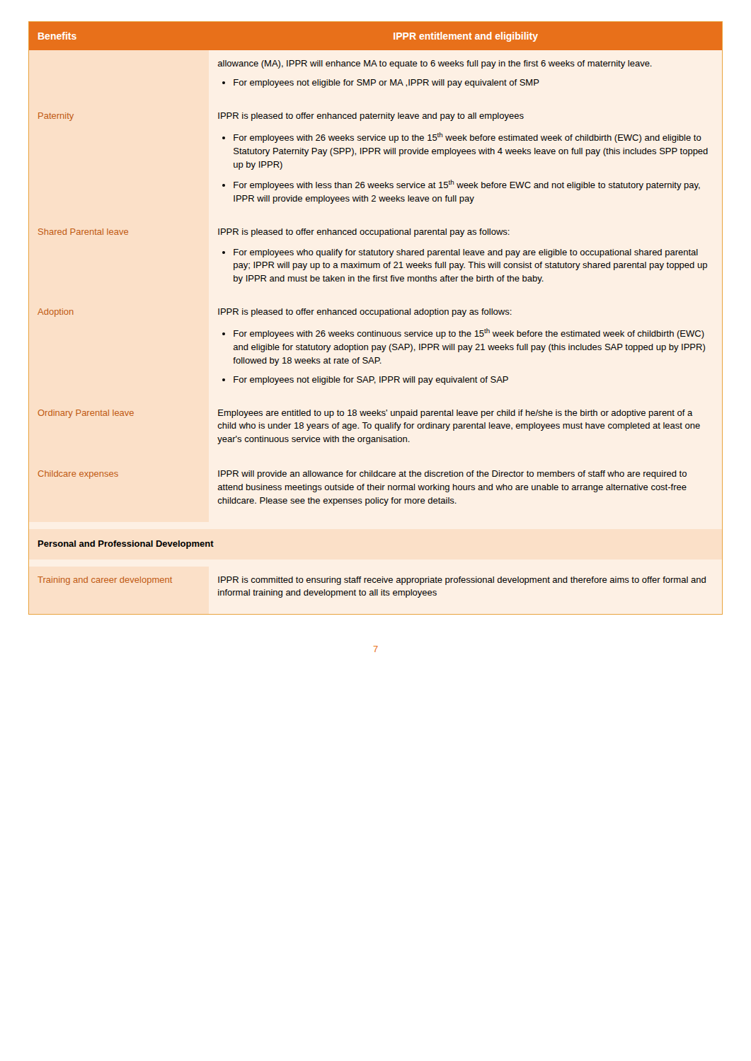| Benefits | IPPR entitlement and eligibility |
| --- | --- |
| | allowance (MA), IPPR will enhance MA to equate to 6 weeks full pay in the first 6 weeks of maternity leave. For employees not eligible for SMP or MA ,IPPR will pay equivalent of SMP |
| Paternity | IPPR is pleased to offer enhanced paternity leave and pay to all employees For employees with 26 weeks service up to the 15 th week before estimated week of childbirth (EWC) and eligible to Statutory Paternity Pay (SPP), IPPR will provide employees with 4 weeks leave on full pay (this includes SPP topped up by IPPR) For employees with less than 26 weeks service at 15 th week before EWC and not eligible to statutory paternity pay, IPPR will provide employees with 2 weeks leave on full pay |
| Shared Parental leave | IPPR is pleased to offer enhanced occupational parental pay as follows: For employees who qualify for statutory shared parental leave and pay are eligible to occupational shared parental pay; IPPR will pay up to a maximum of 21 weeks full pay. This will consist of statutory shared parental pay topped up by IPPR and must be taken in the first five months after the birth of the baby. |
| Adoption | IPPR is pleased to offer enhanced occupational adoption pay as follows: For employees with 26 weeks continuous service up to the 15 th week before the estimated week of childbirth (EWC) and eligible for statutory adoption pay (SAP), IPPR will pay 21 weeks full pay (this includes SAP topped up by IPPR) followed by 18 weeks at rate of SAP. For employees not eligible for SAP, IPPR will pay equivalent of SAP |
| Ordinary Parental leave | Employees are entitled to up to 18 weeks' unpaid parental leave per child if he/she is the birth or adoptive parent of a child who is under 18 years of age. To qualify for ordinary parental leave, employees must have completed at least one year's continuous service with the organisation. |
| Childcare expenses | IPPR will provide an allowance for childcare at the discretion of the Director to members of staff who are required to attend business meetings outside of their normal working hours and who are unable to arrange alternative cost-free childcare. Please see the expenses policy for more details. |
| Personal and Professional Development |
| Training and career development | IPPR is committed to ensuring staff receive appropriate professional development and therefore aims to offer formal and informal training and development to all its employees |
7